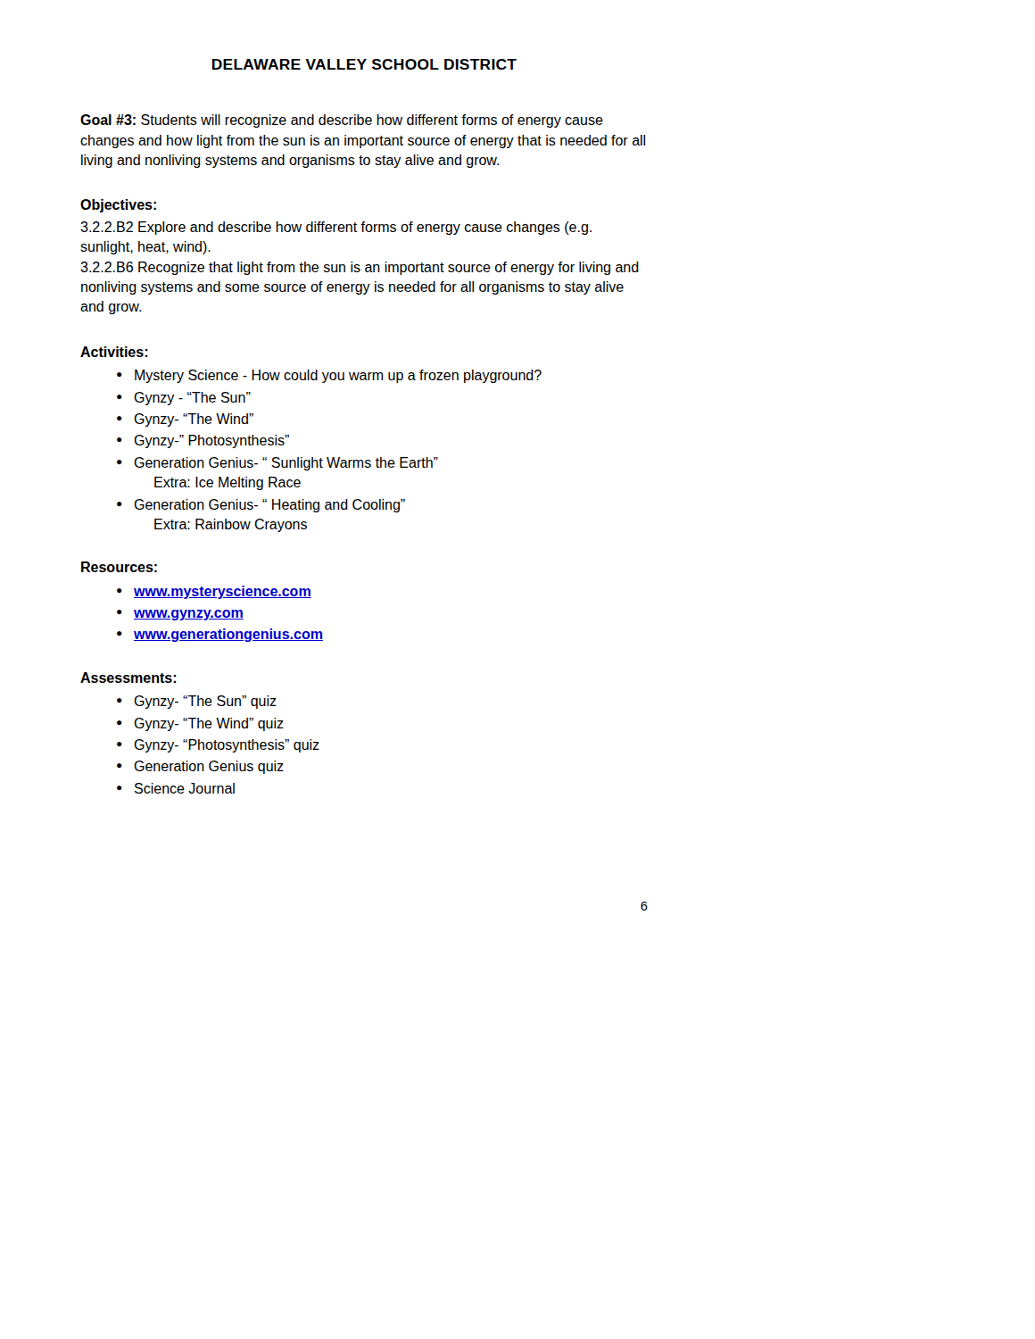DELAWARE VALLEY SCHOOL DISTRICT
Goal #3: Students will recognize and describe how different forms of energy cause changes and how light from the sun is an important source of energy that is needed for all living and nonliving systems and organisms to stay alive and grow.
Objectives:
3.2.2.B2 Explore and describe how different forms of energy cause changes (e.g. sunlight, heat, wind).
3.2.2.B6 Recognize that light from the sun is an important source of energy for living and nonliving systems and some source of energy is needed for all organisms to stay alive and grow.
Activities:
Mystery Science - How could you warm up a frozen playground?
Gynzy - “The Sun”
Gynzy- “The Wind”
Gynzy-” Photosynthesis”
Generation Genius- “ Sunlight Warms the Earth” Extra: Ice Melting Race
Generation Genius- “ Heating and Cooling” Extra: Rainbow Crayons
Resources:
www.mysteryscience.com
www.gynzy.com
www.generationgenius.com
Assessments:
Gynzy- “The Sun” quiz
Gynzy- “The Wind” quiz
Gynzy- “Photosynthesis” quiz
Generation Genius quiz
Science Journal
6